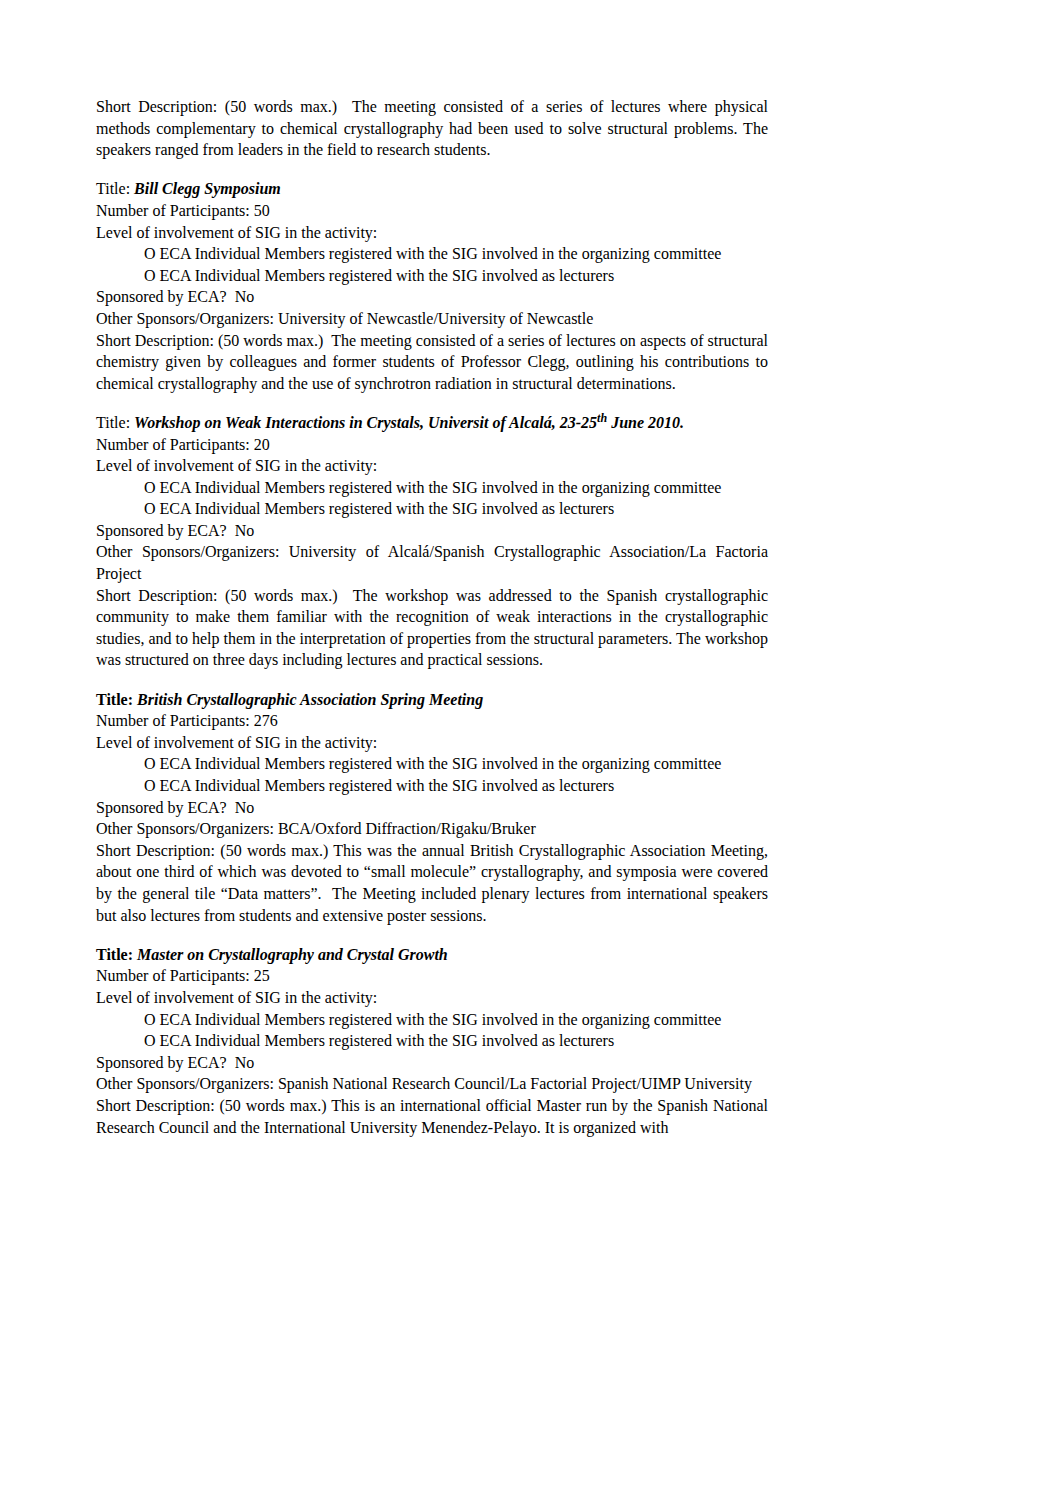Short Description: (50 words max.) The meeting consisted of a series of lectures where physical methods complementary to chemical crystallography had been used to solve structural problems. The speakers ranged from leaders in the field to research students.
Title: Bill Clegg Symposium
Number of Participants: 50
Level of involvement of SIG in the activity:
O ECA Individual Members registered with the SIG involved in the organizing committee
O ECA Individual Members registered with the SIG involved as lecturers
Sponsored by ECA? No
Other Sponsors/Organizers: University of Newcastle/University of Newcastle
Short Description: (50 words max.) The meeting consisted of a series of lectures on aspects of structural chemistry given by colleagues and former students of Professor Clegg, outlining his contributions to chemical crystallography and the use of synchrotron radiation in structural determinations.
Title: Workshop on Weak Interactions in Crystals, Universit of Alcalá, 23-25th June 2010.
Number of Participants: 20
Level of involvement of SIG in the activity:
O ECA Individual Members registered with the SIG involved in the organizing committee
O ECA Individual Members registered with the SIG involved as lecturers
Sponsored by ECA? No
Other Sponsors/Organizers: University of Alcalá/Spanish Crystallographic Association/La Factoria Project
Short Description: (50 words max.) The workshop was addressed to the Spanish crystallographic community to make them familiar with the recognition of weak interactions in the crystallographic studies, and to help them in the interpretation of properties from the structural parameters. The workshop was structured on three days including lectures and practical sessions.
Title: British Crystallographic Association Spring Meeting
Number of Participants: 276
Level of involvement of SIG in the activity:
O ECA Individual Members registered with the SIG involved in the organizing committee
O ECA Individual Members registered with the SIG involved as lecturers
Sponsored by ECA? No
Other Sponsors/Organizers: BCA/Oxford Diffraction/Rigaku/Bruker
Short Description: (50 words max.) This was the annual British Crystallographic Association Meeting, about one third of which was devoted to “small molecule” crystallography, and symposia were covered by the general tile “Data matters”. The Meeting included plenary lectures from international speakers but also lectures from students and extensive poster sessions.
Title: Master on Crystallography and Crystal Growth
Number of Participants: 25
Level of involvement of SIG in the activity:
O ECA Individual Members registered with the SIG involved in the organizing committee
O ECA Individual Members registered with the SIG involved as lecturers
Sponsored by ECA? No
Other Sponsors/Organizers: Spanish National Research Council/La Factorial Project/UIMP University
Short Description: (50 words max.) This is an international official Master run by the Spanish National Research Council and the International University Menendez-Pelayo. It is organized with